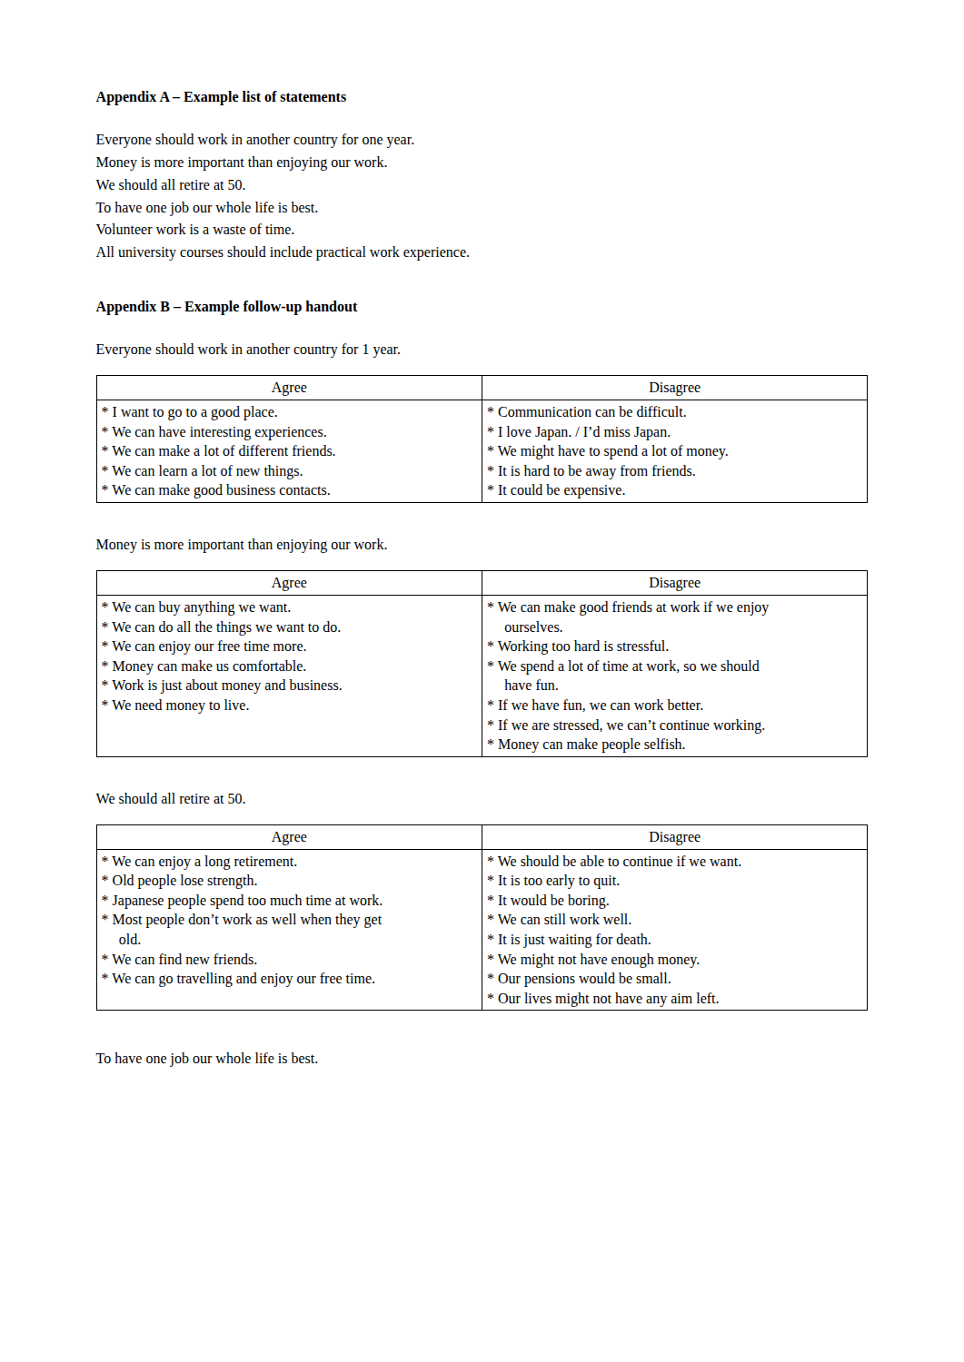Appendix A – Example list of statements
Everyone should work in another country for one year.
Money is more important than enjoying our work.
We should all retire at 50.
To have one job our whole life is best.
Volunteer work is a waste of time.
All university courses should include practical work experience.
Appendix B – Example follow-up handout
Everyone should work in another country for 1 year.
| Agree | Disagree |
| --- | --- |
| * I want to go to a good place. * We can have interesting experiences. * We can make a lot of different friends. * We can learn a lot of new things. * We can make good business contacts. | * Communication can be difficult. * I love Japan. / I’d miss Japan. * We might have to spend a lot of money. * It is hard to be away from friends. * It could be expensive. |
Money is more important than enjoying our work.
| Agree | Disagree |
| --- | --- |
| * We can buy anything we want. * We can do all the things we want to do. * We can enjoy our free time more. * Money can make us comfortable. * Work is just about money and business. * We need money to live. | * We can make good friends at work if we enjoy ourselves. * Working too hard is stressful. * We spend a lot of time at work, so we should have fun. * If we have fun, we can work better. * If we are stressed, we can’t continue working. * Money can make people selfish. |
We should all retire at 50.
| Agree | Disagree |
| --- | --- |
| * We can enjoy a long retirement. * Old people lose strength. * Japanese people spend too much time at work. * Most people don’t work as well when they get old. * We can find new friends. * We can go travelling and enjoy our free time. | * We should be able to continue if we want. * It is too early to quit. * It would be boring. * We can still work well. * It is just waiting for death. * We might not have enough money. * Our pensions would be small. * Our lives might not have any aim left. |
To have one job our whole life is best.